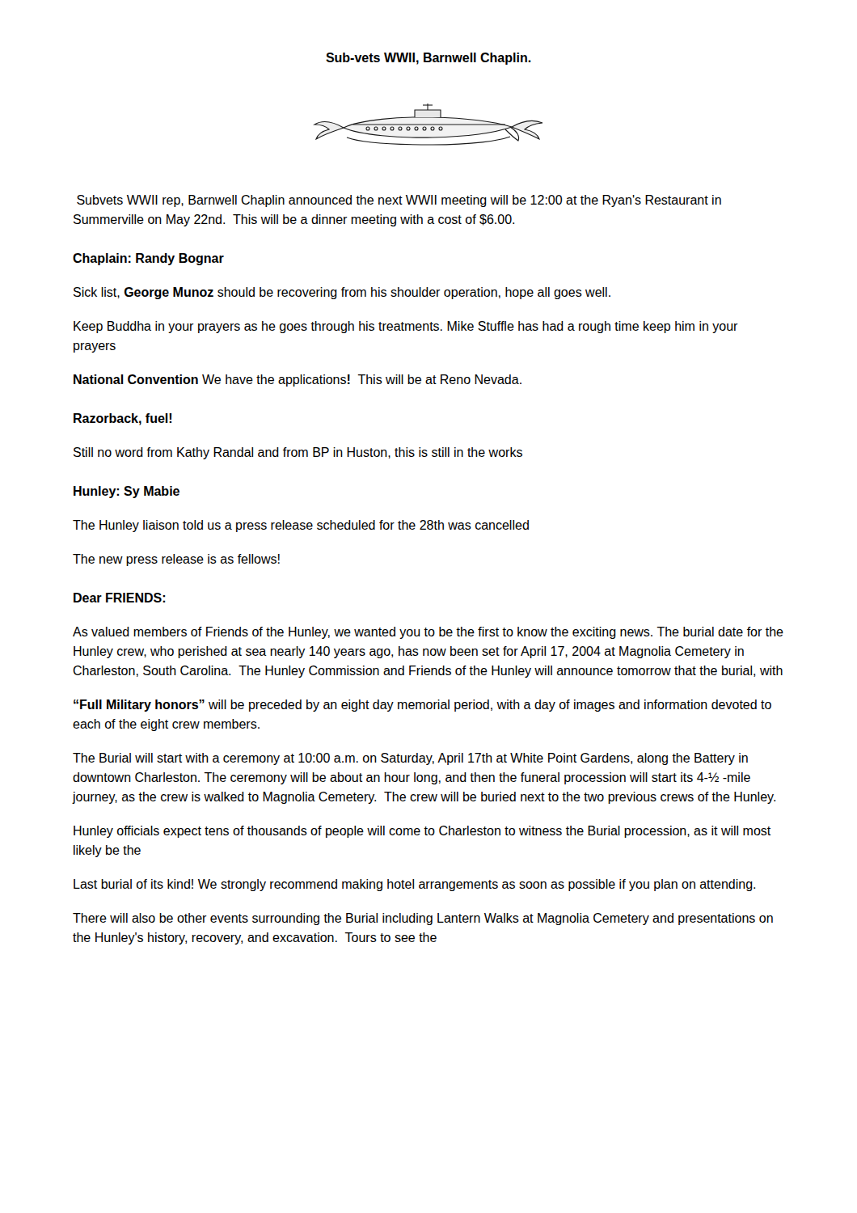Sub-vets WWII, Barnwell Chaplin.
Subvets WWII rep, Barnwell Chaplin announced the next WWII meeting will be 12:00 at the Ryan's Restaurant in Summerville on May 22nd. This will be a dinner meeting with a cost of $6.00.
Chaplain: Randy Bognar
Sick list, George Munoz should be recovering from his shoulder operation, hope all goes well.
Keep Buddha in your prayers as he goes through his treatments. Mike Stuffle has had a rough time keep him in your prayers
National Convention We have the applications! This will be at Reno Nevada.
Razorback, fuel!
Still no word from Kathy Randal and from BP in Huston, this is still in the works
Hunley: Sy Mabie
The Hunley liaison told us a press release scheduled for the 28th was cancelled
The new press release is as fellows!
Dear FRIENDS:
As valued members of Friends of the Hunley, we wanted you to be the first to know the exciting news. The burial date for the Hunley crew, who perished at sea nearly 140 years ago, has now been set for April 17, 2004 at Magnolia Cemetery in Charleston, South Carolina. The Hunley Commission and Friends of the Hunley will announce tomorrow that the burial, with
“Full Military honors” will be preceded by an eight day memorial period, with a day of images and information devoted to each of the eight crew members.
The Burial will start with a ceremony at 10:00 a.m. on Saturday, April 17th at White Point Gardens, along the Battery in downtown Charleston. The ceremony will be about an hour long, and then the funeral procession will start its 4-½ -mile journey, as the crew is walked to Magnolia Cemetery. The crew will be buried next to the two previous crews of the Hunley.
Hunley officials expect tens of thousands of people will come to Charleston to witness the Burial procession, as it will most likely be the
Last burial of its kind! We strongly recommend making hotel arrangements as soon as possible if you plan on attending.
There will also be other events surrounding the Burial including Lantern Walks at Magnolia Cemetery and presentations on the Hunley's history, recovery, and excavation. Tours to see the